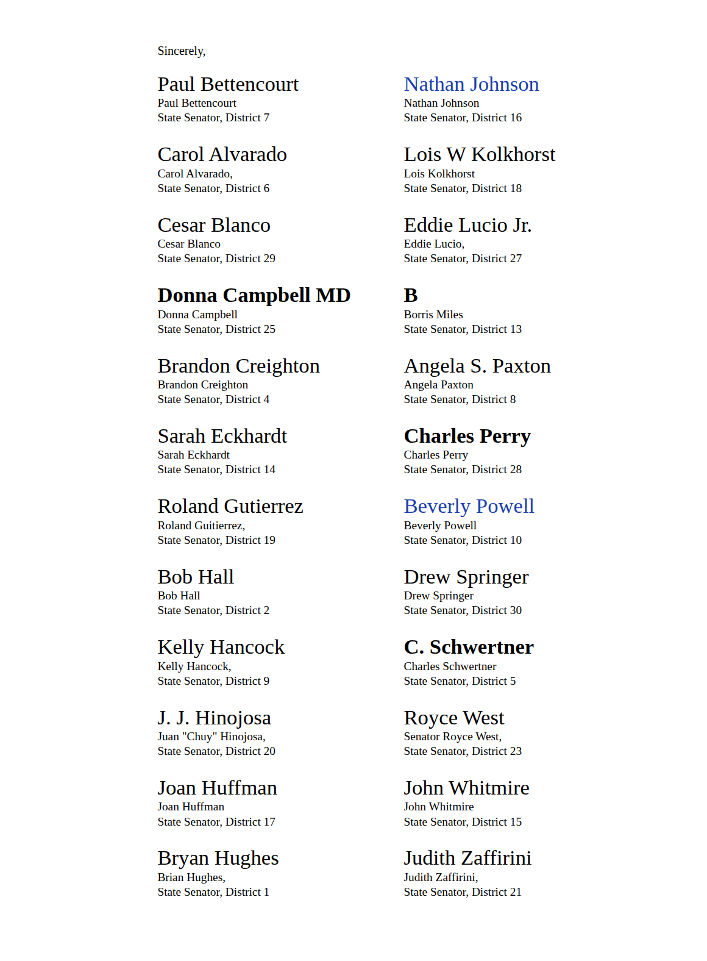Sincerely,
Paul Bettencourt
Paul Bettencourt
State Senator, District 7
Carol Alvarado
Carol Alvarado,
State Senator, District 6
Cesar Blanco
Cesar Blanco
State Senator, District 29
Donna Campbell MD
Donna Campbell
State Senator, District 25
Brandon Creighton
Brandon Creighton
State Senator, District 4
Sarah Eckhardt
Sarah Eckhardt
State Senator, District 14
Roland Gutierrez
Roland Guitierrez,
State Senator, District 19
Bob Hall
Bob Hall
State Senator, District 2
Kelly Hancock
Kelly Hancock,
State Senator, District 9
J. J. Hinojosa
Juan "Chuy" Hinojosa,
State Senator, District 20
Joan Huffman
Joan Huffman
State Senator, District 17
Bryan Hughes
Brian Hughes,
State Senator, District 1
Nathan Johnson
Nathan Johnson
State Senator, District 16
Lois W Kolkhorst
Lois Kolkhorst
State Senator, District 18
Eddie Lucio Jr.
Eddie Lucio,
State Senator, District 27
B
Borris Miles
State Senator, District 13
Angela S. Paxton
Angela Paxton
State Senator, District 8
Charles Perry
Charles Perry
State Senator, District 28
Beverly Powell
Beverly Powell
State Senator, District 10
Drew Springer
Drew Springer
State Senator, District 30
C. Schwertner
Charles Schwertner
State Senator, District 5
Royce West
Senator Royce West,
State Senator, District 23
John Whitmire
John Whitmire
State Senator, District 15
Judith Zaffirini
Judith Zaffirini,
State Senator, District 21